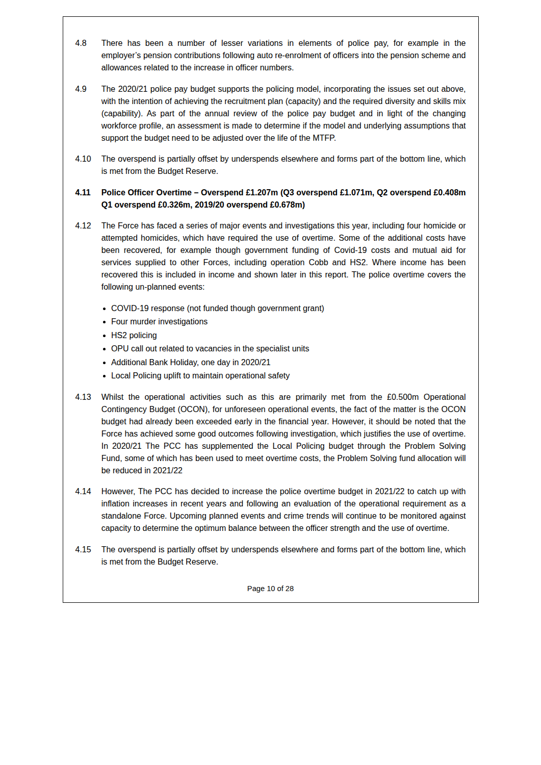4.8
There has been a number of lesser variations in elements of police pay, for example in the employer’s pension contributions following auto re-enrolment of officers into the pension scheme and allowances related to the increase in officer numbers.
4.9
The 2020/21 police pay budget supports the policing model, incorporating the issues set out above, with the intention of achieving the recruitment plan (capacity) and the required diversity and skills mix (capability). As part of the annual review of the police pay budget and in light of the changing workforce profile, an assessment is made to determine if the model and underlying assumptions that support the budget need to be adjusted over the life of the MTFP.
4.10
The overspend is partially offset by underspends elsewhere and forms part of the bottom line, which is met from the Budget Reserve.
4.11
Police Officer Overtime – Overspend £1.207m (Q3 overspend £1.071m, Q2 overspend £0.408m Q1 overspend £0.326m, 2019/20 overspend £0.678m)
4.12
The Force has faced a series of major events and investigations this year, including four homicide or attempted homicides, which have required the use of overtime. Some of the additional costs have been recovered, for example though government funding of Covid-19 costs and mutual aid for services supplied to other Forces, including operation Cobb and HS2. Where income has been recovered this is included in income and shown later in this report. The police overtime covers the following un-planned events:
COVID-19 response (not funded though government grant)
Four murder investigations
HS2 policing
OPU call out related to vacancies in the specialist units
Additional Bank Holiday, one day in 2020/21
Local Policing uplift to maintain operational safety
4.13
Whilst the operational activities such as this are primarily met from the £0.500m Operational Contingency Budget (OCON), for unforeseen operational events, the fact of the matter is the OCON budget had already been exceeded early in the financial year. However, it should be noted that the Force has achieved some good outcomes following investigation, which justifies the use of overtime. In 2020/21 The PCC has supplemented the Local Policing budget through the Problem Solving Fund, some of which has been used to meet overtime costs, the Problem Solving fund allocation will be reduced in 2021/22
4.14
However, The PCC has decided to increase the police overtime budget in 2021/22 to catch up with inflation increases in recent years and following an evaluation of the operational requirement as a standalone Force. Upcoming planned events and crime trends will continue to be monitored against capacity to determine the optimum balance between the officer strength and the use of overtime.
4.15
The overspend is partially offset by underspends elsewhere and forms part of the bottom line, which is met from the Budget Reserve.
Page 10 of 28